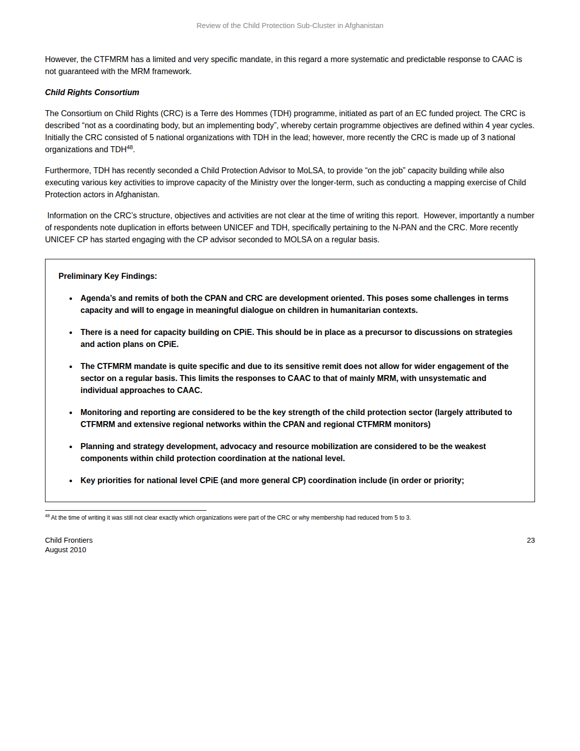Review of the Child Protection Sub-Cluster in Afghanistan
However, the CTFMRM has a limited and very specific mandate, in this regard a more systematic and predictable response to CAAC is not guaranteed with the MRM framework.
Child Rights Consortium
The Consortium on Child Rights (CRC) is a Terre des Hommes (TDH) programme, initiated as part of an EC funded project. The CRC is described “not as a coordinating body, but an implementing body”, whereby certain programme objectives are defined within 4 year cycles. Initially the CRC consisted of 5 national organizations with TDH in the lead; however, more recently the CRC is made up of 3 national organizations and TDH48.
Furthermore, TDH has recently seconded a Child Protection Advisor to MoLSA, to provide “on the job” capacity building while also executing various key activities to improve capacity of the Ministry over the longer-term, such as conducting a mapping exercise of Child Protection actors in Afghanistan.
Information on the CRC’s structure, objectives and activities are not clear at the time of writing this report. However, importantly a number of respondents note duplication in efforts between UNICEF and TDH, specifically pertaining to the N-PAN and the CRC. More recently UNICEF CP has started engaging with the CP advisor seconded to MOLSA on a regular basis.
Preliminary Key Findings:
Agenda’s and remits of both the CPAN and CRC are development oriented. This poses some challenges in terms capacity and will to engage in meaningful dialogue on children in humanitarian contexts.
There is a need for capacity building on CPiE. This should be in place as a precursor to discussions on strategies and action plans on CPiE.
The CTFMRM mandate is quite specific and due to its sensitive remit does not allow for wider engagement of the sector on a regular basis. This limits the responses to CAAC to that of mainly MRM, with unsystematic and individual approaches to CAAC.
Monitoring and reporting are considered to be the key strength of the child protection sector (largely attributed to CTFMRM and extensive regional networks within the CPAN and regional CTFMRM monitors)
Planning and strategy development, advocacy and resource mobilization are considered to be the weakest components within child protection coordination at the national level.
Key priorities for national level CPiE (and more general CP) coordination include (in order or priority;
48 At the time of writing it was still not clear exactly which organizations were part of the CRC or why membership had reduced from 5 to 3.
Child Frontiers
August 2010
23